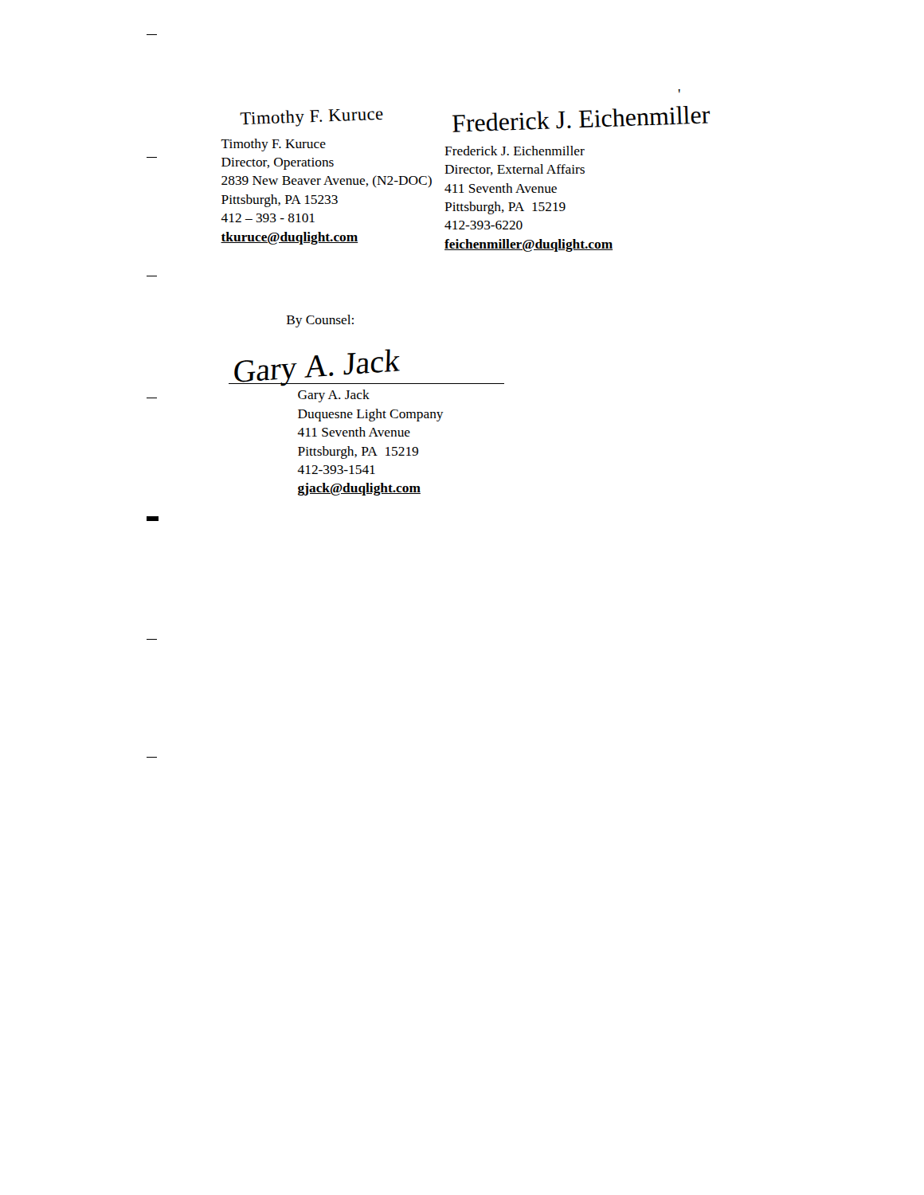| Timothy F. Kuruce Timothy F. Kuruce Director, Operations 2839 New Beaver Avenue, (N2-DOC) Pittsburgh, PA 15233 412 – 393 - 8101 tkuruce@duqlight.com | ' Frederick J. Eichenmiller Frederick J. Eichenmiller Director, External Affairs 411 Seventh Avenue Pittsburgh, PA 15219 412-393-6220 feichenmiller@duqlight.com |
By Counsel:
Gary A. Jack
Gary A. Jack
Duquesne Light Company
411 Seventh Avenue
Pittsburgh, PA 15219
412-393-1541
gjack@duqlight.com